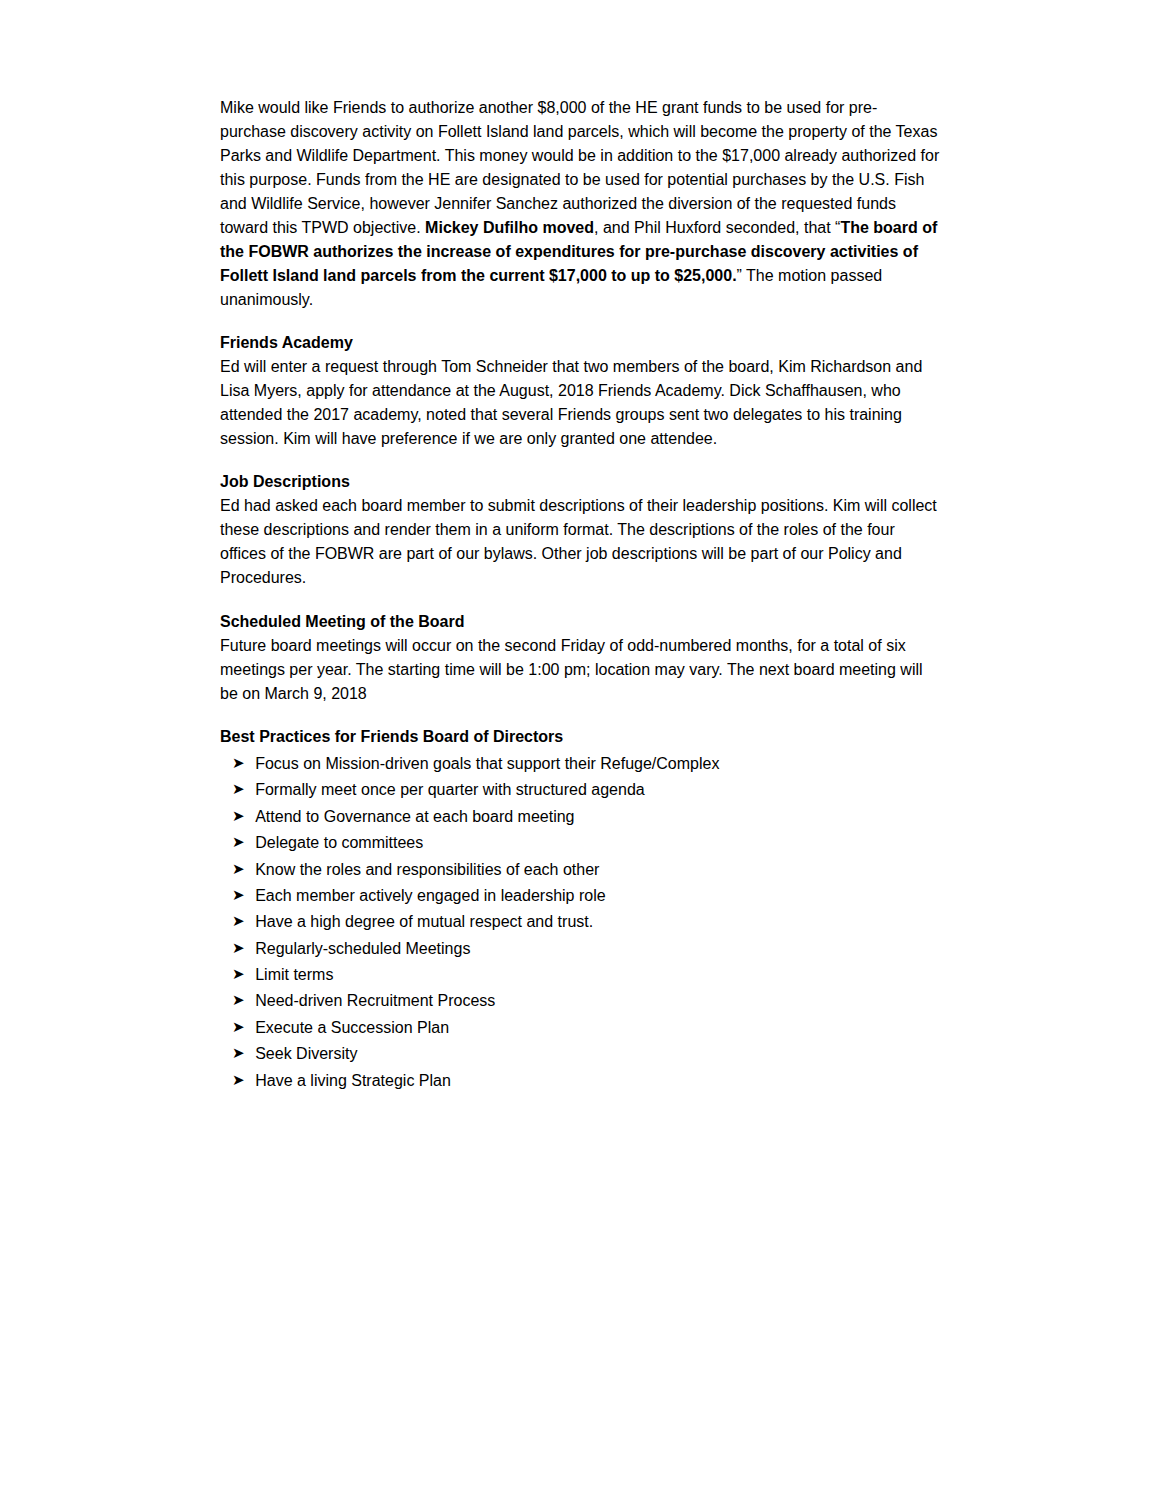Mike would like Friends to authorize another $8,000 of the HE grant funds to be used for pre-purchase discovery activity on Follett Island land parcels, which will become the property of the Texas Parks and Wildlife Department. This money would be in addition to the $17,000 already authorized for this purpose. Funds from the HE are designated to be used for potential purchases by the U.S. Fish and Wildlife Service, however Jennifer Sanchez authorized the diversion of the requested funds toward this TPWD objective. Mickey Dufilho moved, and Phil Huxford seconded, that “The board of the FOBWR authorizes the increase of expenditures for pre-purchase discovery activities of Follett Island land parcels from the current $17,000 to up to $25,000.” The motion passed unanimously.
Friends Academy
Ed will enter a request through Tom Schneider that two members of the board, Kim Richardson and Lisa Myers, apply for attendance at the August, 2018 Friends Academy. Dick Schaffhausen, who attended the 2017 academy, noted that several Friends groups sent two delegates to his training session. Kim will have preference if we are only granted one attendee.
Job Descriptions
Ed had asked each board member to submit descriptions of their leadership positions. Kim will collect these descriptions and render them in a uniform format. The descriptions of the roles of the four offices of the FOBWR are part of our bylaws. Other job descriptions will be part of our Policy and Procedures.
Scheduled Meeting of the Board
Future board meetings will occur on the second Friday of odd-numbered months, for a total of six meetings per year. The starting time will be 1:00 pm; location may vary. The next board meeting will be on March 9, 2018
Best Practices for Friends Board of Directors
Focus on Mission-driven goals that support their Refuge/Complex
Formally meet once per quarter with structured agenda
Attend to Governance at each board meeting
Delegate to committees
Know the roles and responsibilities of each other
Each member actively engaged in leadership role
Have a high degree of mutual respect and trust.
Regularly-scheduled Meetings
Limit terms
Need-driven Recruitment Process
Execute a Succession Plan
Seek Diversity
Have a living Strategic Plan